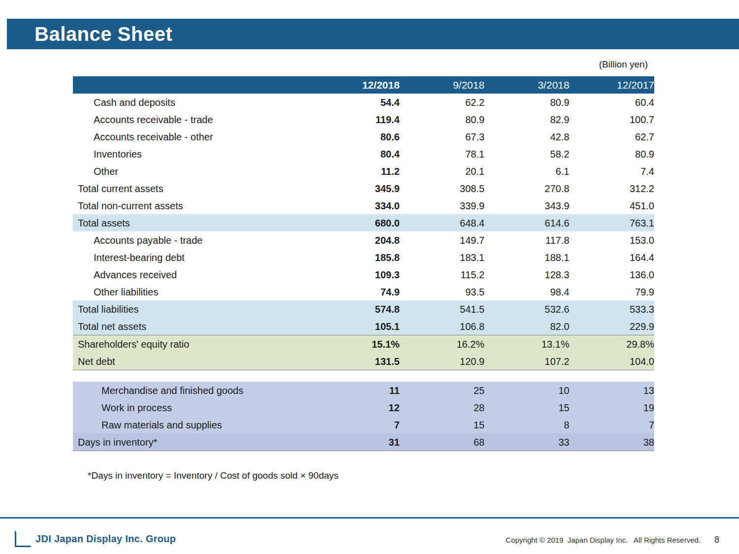Balance Sheet
(Billion yen)
| | 12/2018 | 9/2018 | 3/2018 | 12/2017 |
| --- | --- | --- | --- | --- |
| Cash and deposits | 54.4 | 62.2 | 80.9 | 60.4 |
| Accounts receivable - trade | 119.4 | 80.9 | 82.9 | 100.7 |
| Accounts receivable - other | 80.6 | 67.3 | 42.8 | 62.7 |
| Inventories | 80.4 | 78.1 | 58.2 | 80.9 |
| Other | 11.2 | 20.1 | 6.1 | 7.4 |
| Total current assets | 345.9 | 308.5 | 270.8 | 312.2 |
| Total non-current assets | 334.0 | 339.9 | 343.9 | 451.0 |
| Total assets | 680.0 | 648.4 | 614.6 | 763.1 |
| Accounts payable - trade | 204.8 | 149.7 | 117.8 | 153.0 |
| Interest-bearing debt | 185.8 | 183.1 | 188.1 | 164.4 |
| Advances received | 109.3 | 115.2 | 128.3 | 136.0 |
| Other liabilities | 74.9 | 93.5 | 98.4 | 79.9 |
| Total liabilities | 574.8 | 541.5 | 532.6 | 533.3 |
| Total net assets | 105.1 | 106.8 | 82.0 | 229.9 |
| Shareholders' equity ratio | 15.1% | 16.2% | 13.1% | 29.8% |
| Net debt | 131.5 | 120.9 | 107.2 | 104.0 |
| Merchandise and finished goods | 11 | 25 | 10 | 13 |
| Work in process | 12 | 28 | 15 | 19 |
| Raw materials and supplies | 7 | 15 | 8 | 7 |
| Days in inventory* | 31 | 68 | 33 | 38 |
*Days in inventory = Inventory / Cost of goods sold × 90days
JDI Japan Display Inc. Group
Copyright © 2019 Japan Display Inc. All Rights Reserved.
8